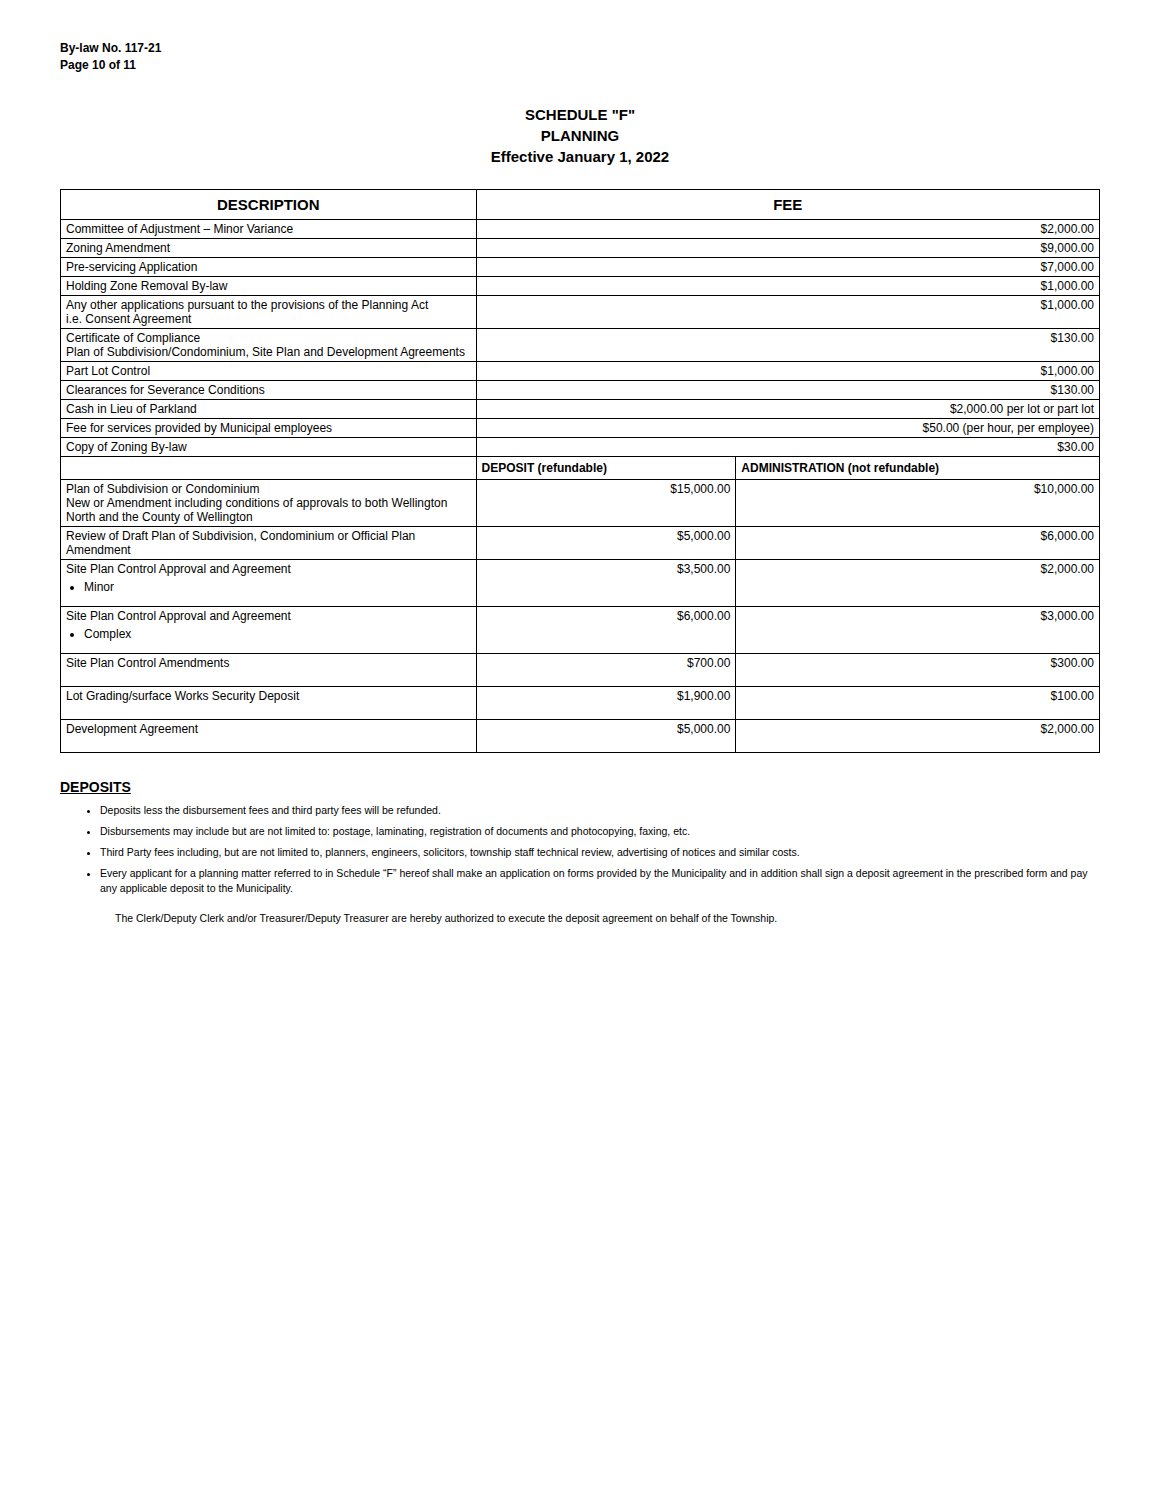By-law No. 117-21
Page 10 of 11
SCHEDULE "F" PLANNING Effective January 1, 2022
| DESCRIPTION | FEE |
| --- | --- |
| Committee of Adjustment – Minor Variance | $2,000.00 |
| Zoning Amendment | $9,000.00 |
| Pre-servicing Application | $7,000.00 |
| Holding Zone Removal By-law | $1,000.00 |
| Any other applications pursuant to the provisions of the Planning Act i.e. Consent Agreement | $1,000.00 |
| Certificate of Compliance Plan of Subdivision/Condominium, Site Plan and Development Agreements | $130.00 |
| Part Lot Control | $1,000.00 |
| Clearances for Severance Conditions | $130.00 |
| Cash in Lieu of Parkland | $2,000.00 per lot or part lot |
| Fee for services provided by Municipal employees | $50.00 (per hour, per employee) |
| Copy of Zoning By-law | $30.00 |
| | DEPOSIT (refundable) | ADMINISTRATION (not refundable) |
| Plan of Subdivision or Condominium New or Amendment including conditions of approvals to both Wellington North and the County of Wellington | $15,000.00 | $10,000.00 |
| Review of Draft Plan of Subdivision, Condominium or Official Plan Amendment | $5,000.00 | $6,000.00 |
| Site Plan Control Approval and Agreement Minor | $3,500.00 | $2,000.00 |
| Site Plan Control Approval and Agreement Complex | $6,000.00 | $3,000.00 |
| Site Plan Control Amendments | $700.00 | $300.00 |
| Lot Grading/surface Works Security Deposit | $1,900.00 | $100.00 |
| Development Agreement | $5,000.00 | $2,000.00 |
DEPOSITS
Deposits less the disbursement fees and third party fees will be refunded.
Disbursements may include but are not limited to: postage, laminating, registration of documents and photocopying, faxing, etc.
Third Party fees including, but are not limited to, planners, engineers, solicitors, township staff technical review, advertising of notices and similar costs.
Every applicant for a planning matter referred to in Schedule “F” hereof shall make an application on forms provided by the Municipality and in addition shall sign a deposit agreement in the prescribed form and pay any applicable deposit to the Municipality.
The Clerk/Deputy Clerk and/or Treasurer/Deputy Treasurer are hereby authorized to execute the deposit agreement on behalf of the Township.